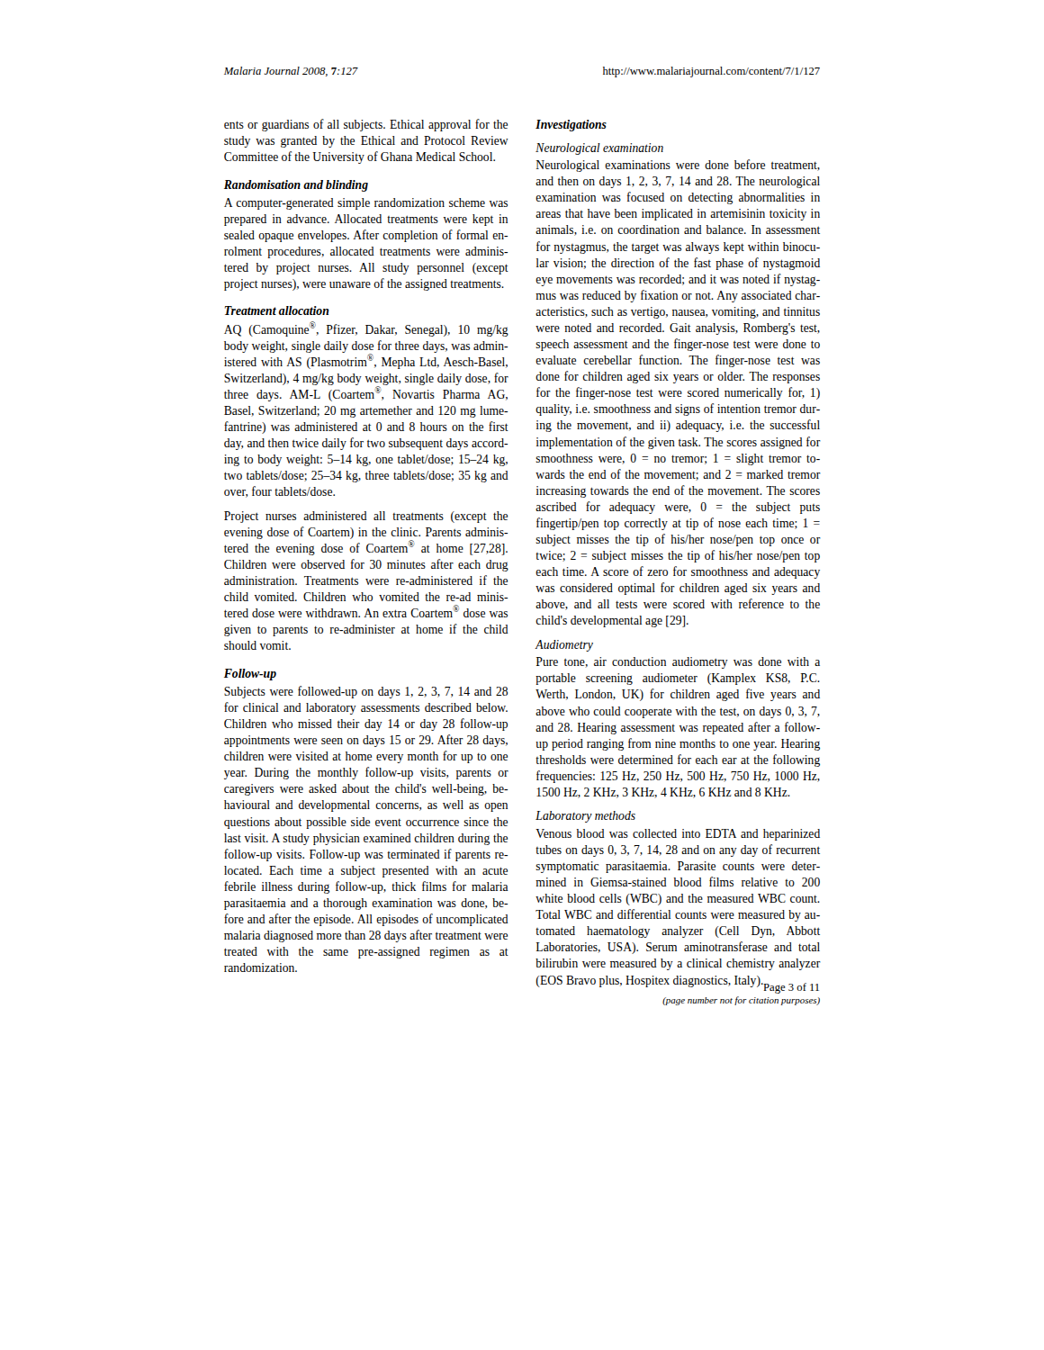Malaria Journal 2008, 7:127
http://www.malariajournal.com/content/7/1/127
ents or guardians of all subjects. Ethical approval for the study was granted by the Ethical and Protocol Review Committee of the University of Ghana Medical School.
Randomisation and blinding
A computer-generated simple randomization scheme was prepared in advance. Allocated treatments were kept in sealed opaque envelopes. After completion of formal enrolment procedures, allocated treatments were administered by project nurses. All study personnel (except project nurses), were unaware of the assigned treatments.
Treatment allocation
AQ (Camoquine®, Pfizer, Dakar, Senegal), 10 mg/kg body weight, single daily dose for three days, was administered with AS (Plasmotrim®, Mepha Ltd, Aesch-Basel, Switzerland), 4 mg/kg body weight, single daily dose, for three days. AM-L (Coartem®, Novartis Pharma AG, Basel, Switzerland; 20 mg artemether and 120 mg lumefantrine) was administered at 0 and 8 hours on the first day, and then twice daily for two subsequent days according to body weight: 5–14 kg, one tablet/dose; 15–24 kg, two tablets/dose; 25–34 kg, three tablets/dose; 35 kg and over, four tablets/dose.
Project nurses administered all treatments (except the evening dose of Coartem) in the clinic. Parents administered the evening dose of Coartem® at home [27,28]. Children were observed for 30 minutes after each drug administration. Treatments were re-administered if the child vomited. Children who vomited the re-ad ministered dose were withdrawn. An extra Coartem® dose was given to parents to re-administer at home if the child should vomit.
Follow-up
Subjects were followed-up on days 1, 2, 3, 7, 14 and 28 for clinical and laboratory assessments described below. Children who missed their day 14 or day 28 follow-up appointments were seen on days 15 or 29. After 28 days, children were visited at home every month for up to one year. During the monthly follow-up visits, parents or caregivers were asked about the child's well-being, behavioural and developmental concerns, as well as open questions about possible side event occurrence since the last visit. A study physician examined children during the follow-up visits. Follow-up was terminated if parents relocated. Each time a subject presented with an acute febrile illness during follow-up, thick films for malaria parasitaemia and a thorough examination was done, before and after the episode. All episodes of uncomplicated malaria diagnosed more than 28 days after treatment were treated with the same pre-assigned regimen as at randomization.
Investigations
Neurological examination
Neurological examinations were done before treatment, and then on days 1, 2, 3, 7, 14 and 28. The neurological examination was focused on detecting abnormalities in areas that have been implicated in artemisinin toxicity in animals, i.e. on coordination and balance. In assessment for nystagmus, the target was always kept within binocular vision; the direction of the fast phase of nystagmoid eye movements was recorded; and it was noted if nystagmus was reduced by fixation or not. Any associated characteristics, such as vertigo, nausea, vomiting, and tinnitus were noted and recorded. Gait analysis, Romberg's test, speech assessment and the finger-nose test were done to evaluate cerebellar function. The finger-nose test was done for children aged six years or older. The responses for the finger-nose test were scored numerically for, 1) quality, i.e. smoothness and signs of intention tremor during the movement, and ii) adequacy, i.e. the successful implementation of the given task. The scores assigned for smoothness were, 0 = no tremor; 1 = slight tremor towards the end of the movement; and 2 = marked tremor increasing towards the end of the movement. The scores ascribed for adequacy were, 0 = the subject puts fingertip/pen top correctly at tip of nose each time; 1 = subject misses the tip of his/her nose/pen top once or twice; 2 = subject misses the tip of his/her nose/pen top each time. A score of zero for smoothness and adequacy was considered optimal for children aged six years and above, and all tests were scored with reference to the child's developmental age [29].
Audiometry
Pure tone, air conduction audiometry was done with a portable screening audiometer (Kamplex KS8, P.C. Werth, London, UK) for children aged five years and above who could cooperate with the test, on days 0, 3, 7, and 28. Hearing assessment was repeated after a follow-up period ranging from nine months to one year. Hearing thresholds were determined for each ear at the following frequencies: 125 Hz, 250 Hz, 500 Hz, 750 Hz, 1000 Hz, 1500 Hz, 2 KHz, 3 KHz, 4 KHz, 6 KHz and 8 KHz.
Laboratory methods
Venous blood was collected into EDTA and heparinized tubes on days 0, 3, 7, 14, 28 and on any day of recurrent symptomatic parasitaemia. Parasite counts were determined in Giemsa-stained blood films relative to 200 white blood cells (WBC) and the measured WBC count. Total WBC and differential counts were measured by automated haematology analyzer (Cell Dyn, Abbott Laboratories, USA). Serum aminotransferase and total bilirubin were measured by a clinical chemistry analyzer (EOS Bravo plus, Hospitex diagnostics, Italy).
Page 3 of 11
(page number not for citation purposes)